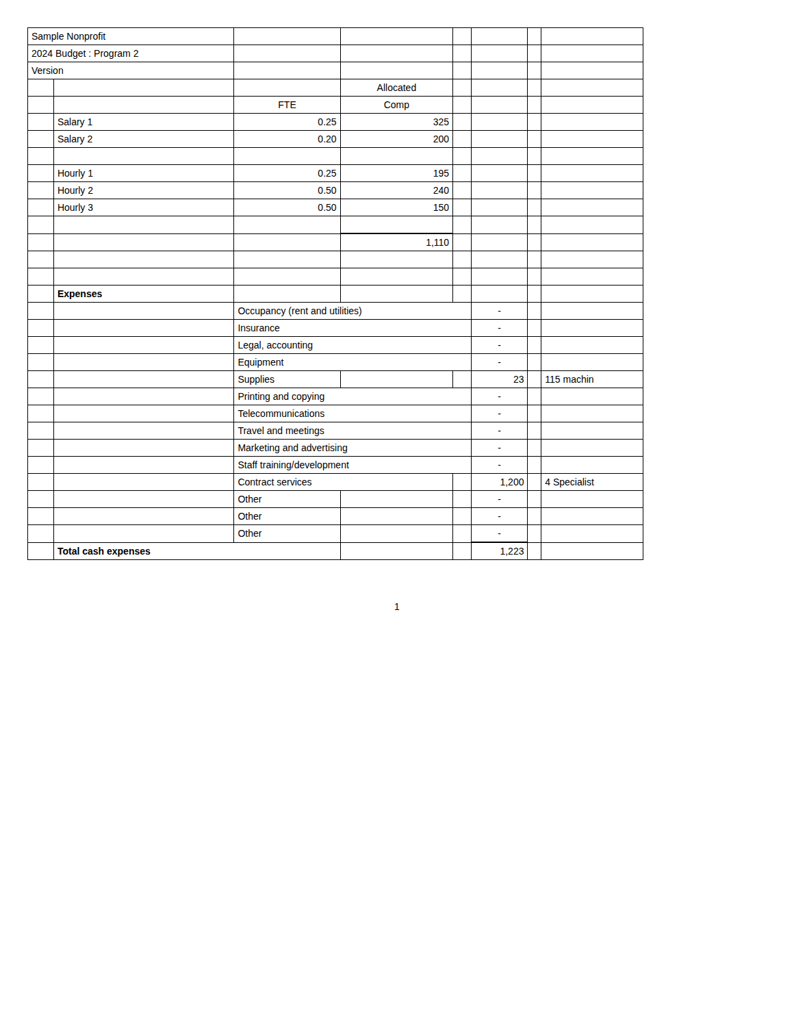| Sample Nonprofit | | | | | | |
| 2024 Budget : Program 2 | | | | | | |
| Version | | | | | | |
| | | | Allocated | | | | |
| | | FTE | Comp | | | | |
| | Salary 1 | 0.25 | 325 | | | | |
| | Salary 2 | 0.20 | 200 | | | | |
| | Hourly 1 | 0.25 | 195 | | | | |
| | Hourly 2 | 0.50 | 240 | | | | |
| | Hourly 3 | 0.50 | 150 | | | | |
| | | | 1,110 | | | | |
| | Expenses | | | | | | |
| | | Occupancy (rent and utilities) | - | | |
| | | Insurance | - | | |
| | | Legal, accounting | - | | |
| | | Equipment | - | | |
| | | Supplies | | | 23 | | 115 machin |
| | | Printing and copying | - | | |
| | | Telecommunications | - | | |
| | | Travel and meetings | - | | |
| | | Marketing and advertising | - | | |
| | | Staff training/development | - | | |
| | | Contract services | | 1,200 | | 4 Specialist |
| | | Other | | | - | | |
| | | Other | | | - | | |
| | | Other | | | - | | |
| | Total cash expenses | | | 1,223 | | |
1